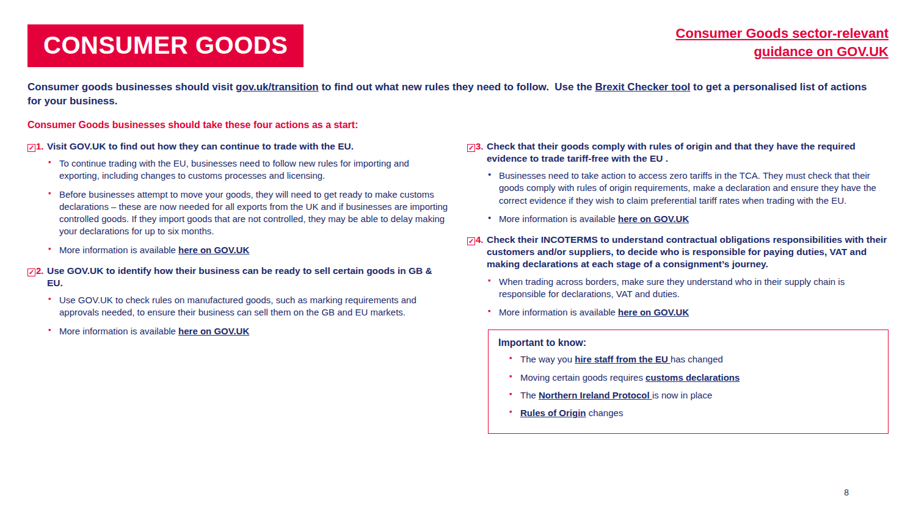CONSUMER GOODS
Consumer Goods sector-relevant guidance on GOV.UK
Consumer goods businesses should visit gov.uk/transition to find out what new rules they need to follow. Use the Brexit Checker tool to get a personalised list of actions for your business.
Consumer Goods businesses should take these four actions as a start:
✓1.
Visit GOV.UK to find out how they can continue to trade with the EU.
To continue trading with the EU, businesses need to follow new rules for importing and exporting, including changes to customs processes and licensing.
Before businesses attempt to move your goods, they will need to get ready to make customs declarations – these are now needed for all exports from the UK and if businesses are importing controlled goods. If they import goods that are not controlled, they may be able to delay making your declarations for up to six months.
More information is available here on GOV.UK
✓2.
Use GOV.UK to identify how their business can be ready to sell certain goods in GB & EU.
Use GOV.UK to check rules on manufactured goods, such as marking requirements and approvals needed, to ensure their business can sell them on the GB and EU markets.
More information is available here on GOV.UK
✓3.
Check that their goods comply with rules of origin and that they have the required evidence to trade tariff-free with the EU .
Businesses need to take action to access zero tariffs in the TCA. They must check that their goods comply with rules of origin requirements, make a declaration and ensure they have the correct evidence if they wish to claim preferential tariff rates when trading with the EU.
More information is available here on GOV.UK
✓4.
Check their INCOTERMS to understand contractual obligations responsibilities with their customers and/or suppliers, to decide who is responsible for paying duties, VAT and making declarations at each stage of a consignment’s journey.
When trading across borders, make sure they understand who in their supply chain is responsible for declarations, VAT and duties.
More information is available here on GOV.UK
Important to know:
The way you hire staff from the EU has changed
Moving certain goods requires customs declarations
The Northern Ireland Protocol is now in place
Rules of Origin changes
8